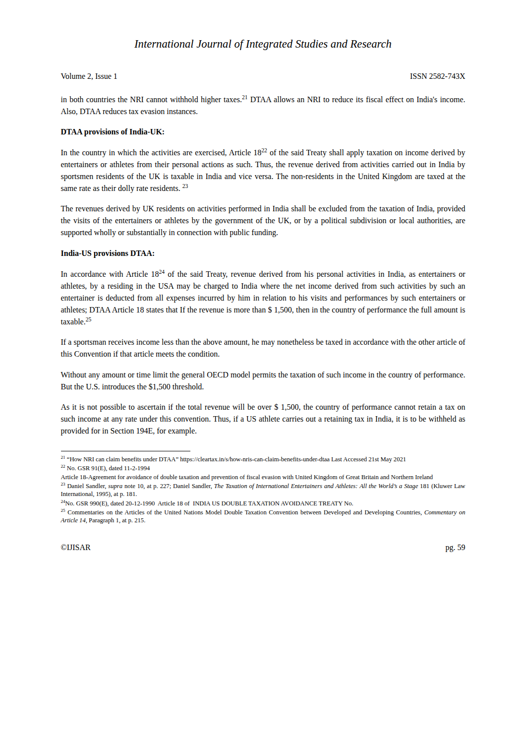International Journal of Integrated Studies and Research
Volume 2, Issue 1 ISSN 2582-743X
in both countries the NRI cannot withhold higher taxes.21 DTAA allows an NRI to reduce its fiscal effect on India's income. Also, DTAA reduces tax evasion instances.
DTAA provisions of India-UK:
In the country in which the activities are exercised, Article 1822 of the said Treaty shall apply taxation on income derived by entertainers or athletes from their personal actions as such. Thus, the revenue derived from activities carried out in India by sportsmen residents of the UK is taxable in India and vice versa. The non-residents in the United Kingdom are taxed at the same rate as their dolly rate residents. 23
The revenues derived by UK residents on activities performed in India shall be excluded from the taxation of India, provided the visits of the entertainers or athletes by the government of the UK, or by a political subdivision or local authorities, are supported wholly or substantially in connection with public funding.
India-US provisions DTAA:
In accordance with Article 1824 of the said Treaty, revenue derived from his personal activities in India, as entertainers or athletes, by a residing in the USA may be charged to India where the net income derived from such activities by such an entertainer is deducted from all expenses incurred by him in relation to his visits and performances by such entertainers or athletes; DTAA Article 18 states that If the revenue is more than $ 1,500, then in the country of performance the full amount is taxable.25
If a sportsman receives income less than the above amount, he may nonetheless be taxed in accordance with the other article of this Convention if that article meets the condition.
Without any amount or time limit the general OECD model permits the taxation of such income in the country of performance. But the U.S. introduces the $1,500 threshold.
As it is not possible to ascertain if the total revenue will be over $ 1,500, the country of performance cannot retain a tax on such income at any rate under this convention. Thus, if a US athlete carries out a retaining tax in India, it is to be withheld as provided for in Section 194E, for example.
21 “How NRI can claim benefits under DTAA” https://cleartax.in/s/how-nris-can-claim-benefits-under-dtaa Last Accessed 21st May 2021
22 No. GSR 91(E), dated 11-2-1994
Article 18-Agreement for avoidance of double taxation and prevention of fiscal evasion with United Kingdom of Great Britain and Northern Ireland
23 Daniel Sandler, supra note 10, at p. 227; Daniel Sandler, The Taxation of International Entertainers and Athletes: All the World’s a Stage 181 (Kluwer Law International, 1995), at p. 181.
24No. GSR 990(E), dated 20-12-1990 Article 18 of INDIA US DOUBLE TAXATION AVOIDANCE TREATY No.
25 Commentaries on the Articles of the United Nations Model Double Taxation Convention between Developed and Developing Countries, Commentary on Article 14, Paragraph 1, at p. 215.
©IJISAR pg. 59